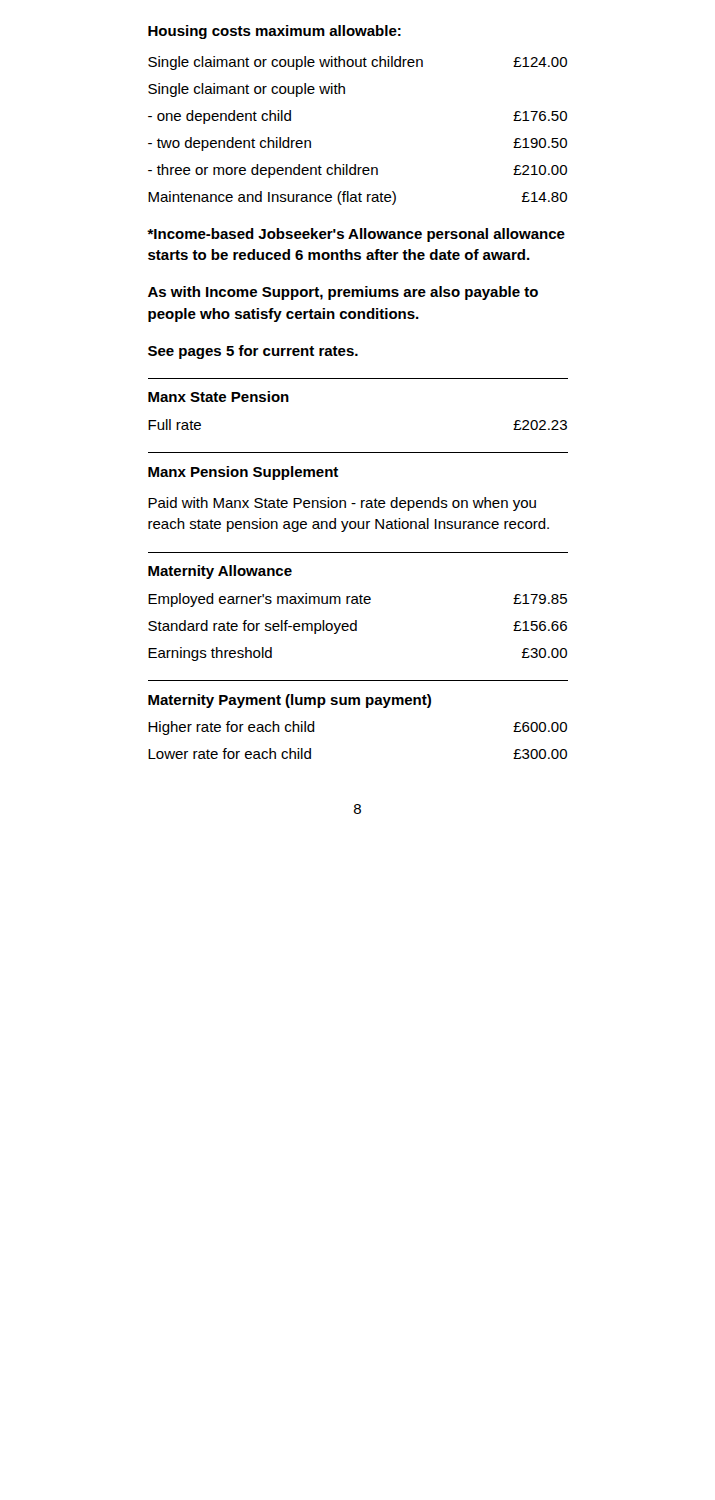Housing costs maximum allowable:
Single claimant or couple without children £124.00
Single claimant or couple with
- one dependent child £176.50
- two dependent children £190.50
- three or more dependent children £210.00
Maintenance and Insurance (flat rate) £14.80
*Income-based Jobseeker's Allowance personal allowance starts to be reduced 6 months after the date of award.
As with Income Support, premiums are also payable to people who satisfy certain conditions.
See pages 5 for current rates.
Manx State Pension
Full rate £202.23
Manx Pension Supplement
Paid with Manx State Pension - rate depends on when you reach state pension age and your National Insurance record.
Maternity Allowance
Employed earner's maximum rate £179.85
Standard rate for self-employed £156.66
Earnings threshold £30.00
Maternity Payment (lump sum payment)
Higher rate for each child £600.00
Lower rate for each child £300.00
8